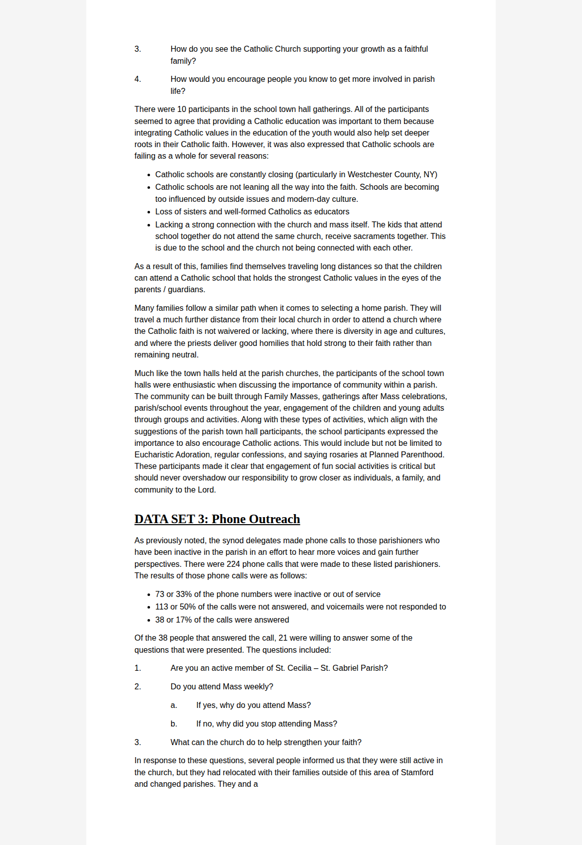3. How do you see the Catholic Church supporting your growth as a faithful family?
4. How would you encourage people you know to get more involved in parish life?
There were 10 participants in the school town hall gatherings. All of the participants seemed to agree that providing a Catholic education was important to them because integrating Catholic values in the education of the youth would also help set deeper roots in their Catholic faith. However, it was also expressed that Catholic schools are failing as a whole for several reasons:
Catholic schools are constantly closing (particularly in Westchester County, NY)
Catholic schools are not leaning all the way into the faith. Schools are becoming too influenced by outside issues and modern-day culture.
Loss of sisters and well-formed Catholics as educators
Lacking a strong connection with the church and mass itself. The kids that attend school together do not attend the same church, receive sacraments together. This is due to the school and the church not being connected with each other.
As a result of this, families find themselves traveling long distances so that the children can attend a Catholic school that holds the strongest Catholic values in the eyes of the parents / guardians.
Many families follow a similar path when it comes to selecting a home parish. They will travel a much further distance from their local church in order to attend a church where the Catholic faith is not waivered or lacking, where there is diversity in age and cultures, and where the priests deliver good homilies that hold strong to their faith rather than remaining neutral.
Much like the town halls held at the parish churches, the participants of the school town halls were enthusiastic when discussing the importance of community within a parish. The community can be built through Family Masses, gatherings after Mass celebrations, parish/school events throughout the year, engagement of the children and young adults through groups and activities. Along with these types of activities, which align with the suggestions of the parish town hall participants, the school participants expressed the importance to also encourage Catholic actions. This would include but not be limited to Eucharistic Adoration, regular confessions, and saying rosaries at Planned Parenthood. These participants made it clear that engagement of fun social activities is critical but should never overshadow our responsibility to grow closer as individuals, a family, and community to the Lord.
DATA SET 3: Phone Outreach
As previously noted, the synod delegates made phone calls to those parishioners who have been inactive in the parish in an effort to hear more voices and gain further perspectives. There were 224 phone calls that were made to these listed parishioners. The results of those phone calls were as follows:
73 or 33% of the phone numbers were inactive or out of service
113 or 50% of the calls were not answered, and voicemails were not responded to
38 or 17% of the calls were answered
Of the 38 people that answered the call, 21 were willing to answer some of the questions that were presented. The questions included:
1. Are you an active member of St. Cecilia – St. Gabriel Parish?
2. Do you attend Mass weekly?
a. If yes, why do you attend Mass?
b. If no, why did you stop attending Mass?
3. What can the church do to help strengthen your faith?
In response to these questions, several people informed us that they were still active in the church, but they had relocated with their families outside of this area of Stamford and changed parishes. They and a